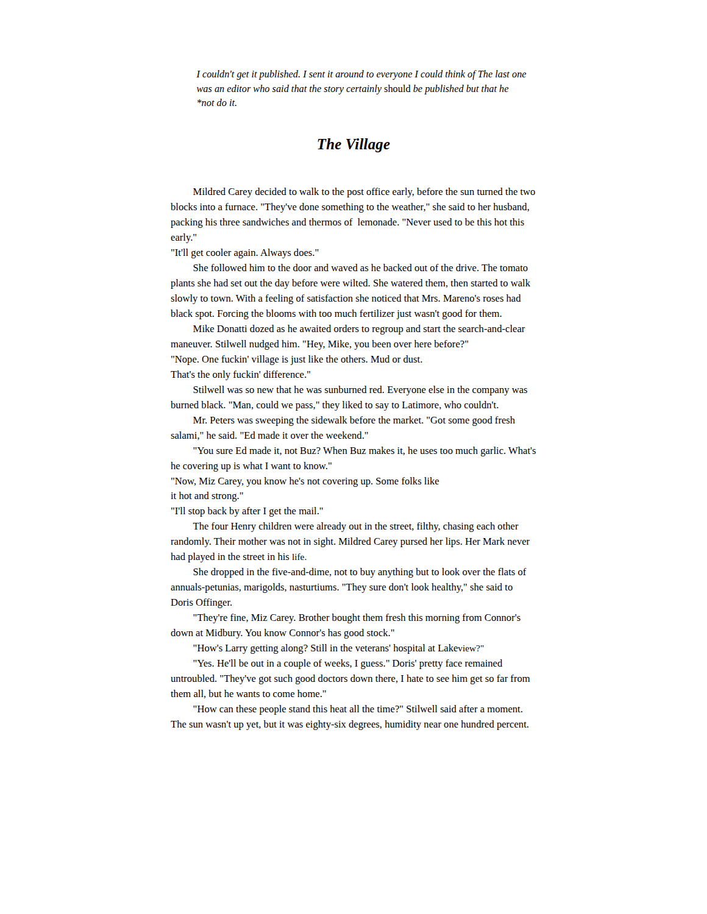I couldn't get it published. I sent it around to everyone I could think of The last one was an editor who said that the story certainly should be published but that he *not do it.
The Village
Mildred Carey decided to walk to the post office early, before the sun turned the two blocks into a furnace. "They've done something to the weather," she said to her husband, packing his three sandwiches and thermos of lemonade. "Never used to be this hot this early."
"It'll get cooler again. Always does."
She followed him to the door and waved as he backed out of the drive. The tomato plants she had set out the day before were wilted. She watered them, then started to walk slowly to town. With a feeling of satisfaction she noticed that Mrs. Mareno's roses had black spot. Forcing the blooms with too much fertilizer just wasn't good for them.
Mike Donatti dozed as he awaited orders to regroup and start the search-and-clear maneuver. Stilwell nudged him. "Hey, Mike, you been over here before?"
"Nope. One fuckin' village is just like the others. Mud or dust.
That's the only fuckin' difference."
Stilwell was so new that he was sunburned red. Everyone else in the company was burned black. "Man, could we pass," they liked to say to Latimore, who couldn't.
Mr. Peters was sweeping the sidewalk before the market. "Got some good fresh salami," he said. "Ed made it over the weekend."
"You sure Ed made it, not Buz? When Buz makes it, he uses too much garlic. What's he covering up is what I want to know."
"Now, Miz Carey, you know he's not covering up. Some folks like
it hot and strong."
"I'll stop back by after I get the mail."
The four Henry children were already out in the street, filthy, chasing each other randomly. Their mother was not in sight. Mildred Carey pursed her lips. Her Mark never had played in the street in his life.
She dropped in the five-and-dime, not to buy anything but to look over the flats of annuals-petunias, marigolds, nasturtiums. "They sure don't look healthy," she said to Doris Offinger.
"They're fine, Miz Carey. Brother bought them fresh this morning from Connor's down at Midbury. You know Connor's has good stock."
"How's Larry getting along? Still in the veterans' hospital at Lakeview?"
"Yes. He'll be out in a couple of weeks, I guess." Doris' pretty face remained untroubled. "They've got such good doctors down there, I hate to see him get so far from them all, but he wants to come home."
"How can these people stand this heat all the time?" Stilwell said after a moment. The sun wasn't up yet, but it was eighty-six degrees, humidity near one hundred percent.